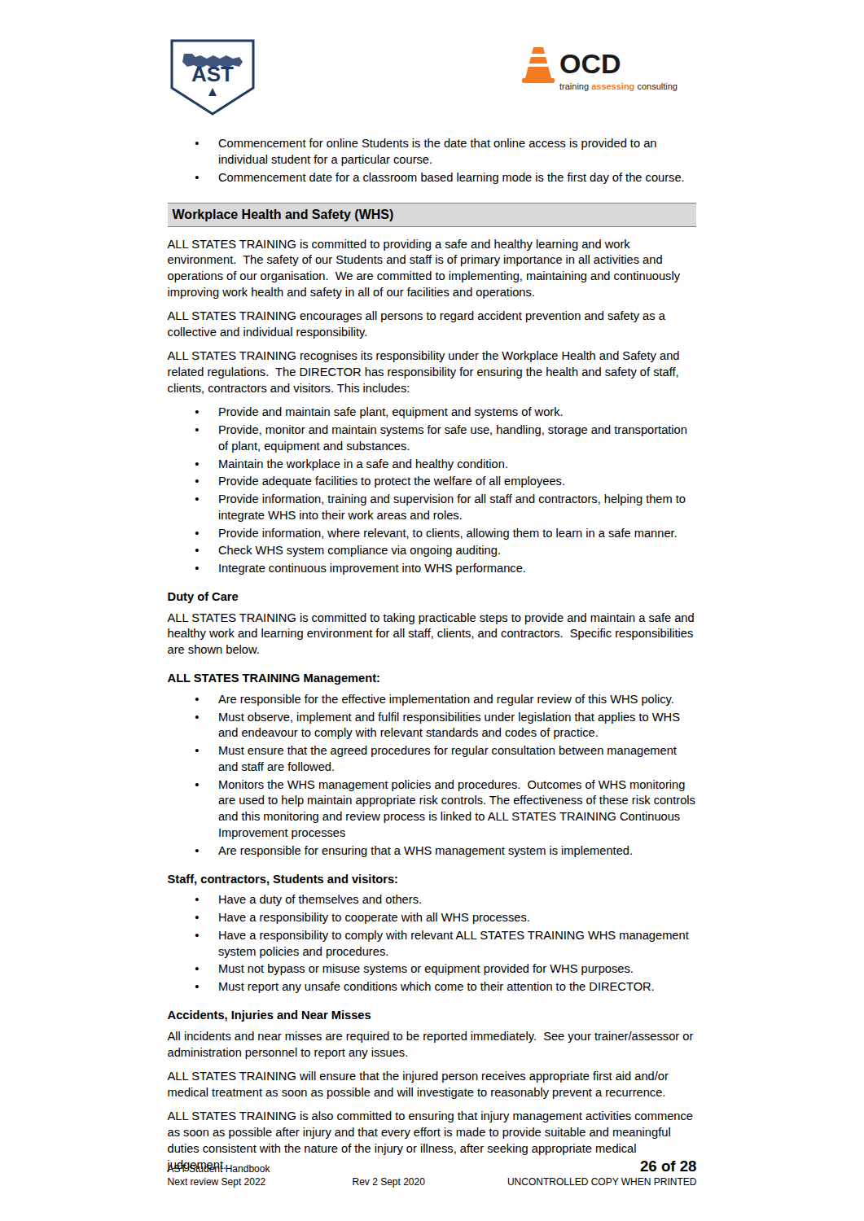AST
OCD training assessing consulting
Commencement for online Students is the date that online access is provided to an individual student for a particular course.
Commencement date for a classroom based learning mode is the first day of the course.
Workplace Health and Safety (WHS)
ALL STATES TRAINING is committed to providing a safe and healthy learning and work environment. The safety of our Students and staff is of primary importance in all activities and operations of our organisation. We are committed to implementing, maintaining and continuously improving work health and safety in all of our facilities and operations.
ALL STATES TRAINING encourages all persons to regard accident prevention and safety as a collective and individual responsibility.
ALL STATES TRAINING recognises its responsibility under the Workplace Health and Safety and related regulations. The DIRECTOR has responsibility for ensuring the health and safety of staff, clients, contractors and visitors. This includes:
Provide and maintain safe plant, equipment and systems of work.
Provide, monitor and maintain systems for safe use, handling, storage and transportation of plant, equipment and substances.
Maintain the workplace in a safe and healthy condition.
Provide adequate facilities to protect the welfare of all employees.
Provide information, training and supervision for all staff and contractors, helping them to integrate WHS into their work areas and roles.
Provide information, where relevant, to clients, allowing them to learn in a safe manner.
Check WHS system compliance via ongoing auditing.
Integrate continuous improvement into WHS performance.
Duty of Care
ALL STATES TRAINING is committed to taking practicable steps to provide and maintain a safe and healthy work and learning environment for all staff, clients, and contractors. Specific responsibilities are shown below.
ALL STATES TRAINING Management:
Are responsible for the effective implementation and regular review of this WHS policy.
Must observe, implement and fulfil responsibilities under legislation that applies to WHS and endeavour to comply with relevant standards and codes of practice.
Must ensure that the agreed procedures for regular consultation between management and staff are followed.
Monitors the WHS management policies and procedures. Outcomes of WHS monitoring are used to help maintain appropriate risk controls. The effectiveness of these risk controls and this monitoring and review process is linked to ALL STATES TRAINING Continuous Improvement processes
Are responsible for ensuring that a WHS management system is implemented.
Staff, contractors, Students and visitors:
Have a duty of themselves and others.
Have a responsibility to cooperate with all WHS processes.
Have a responsibility to comply with relevant ALL STATES TRAINING WHS management system policies and procedures.
Must not bypass or misuse systems or equipment provided for WHS purposes.
Must report any unsafe conditions which come to their attention to the DIRECTOR.
Accidents, Injuries and Near Misses
All incidents and near misses are required to be reported immediately. See your trainer/assessor or administration personnel to report any issues.
ALL STATES TRAINING will ensure that the injured person receives appropriate first aid and/or medical treatment as soon as possible and will investigate to reasonably prevent a recurrence.
ALL STATES TRAINING is also committed to ensuring that injury management activities commence as soon as possible after injury and that every effort is made to provide suitable and meaningful duties consistent with the nature of the injury or illness, after seeking appropriate medical judgement.
AST Student Handbook
Next review Sept 2022
Rev 2 Sept 2020
26 of 28
UNCONTROLLED COPY WHEN PRINTED